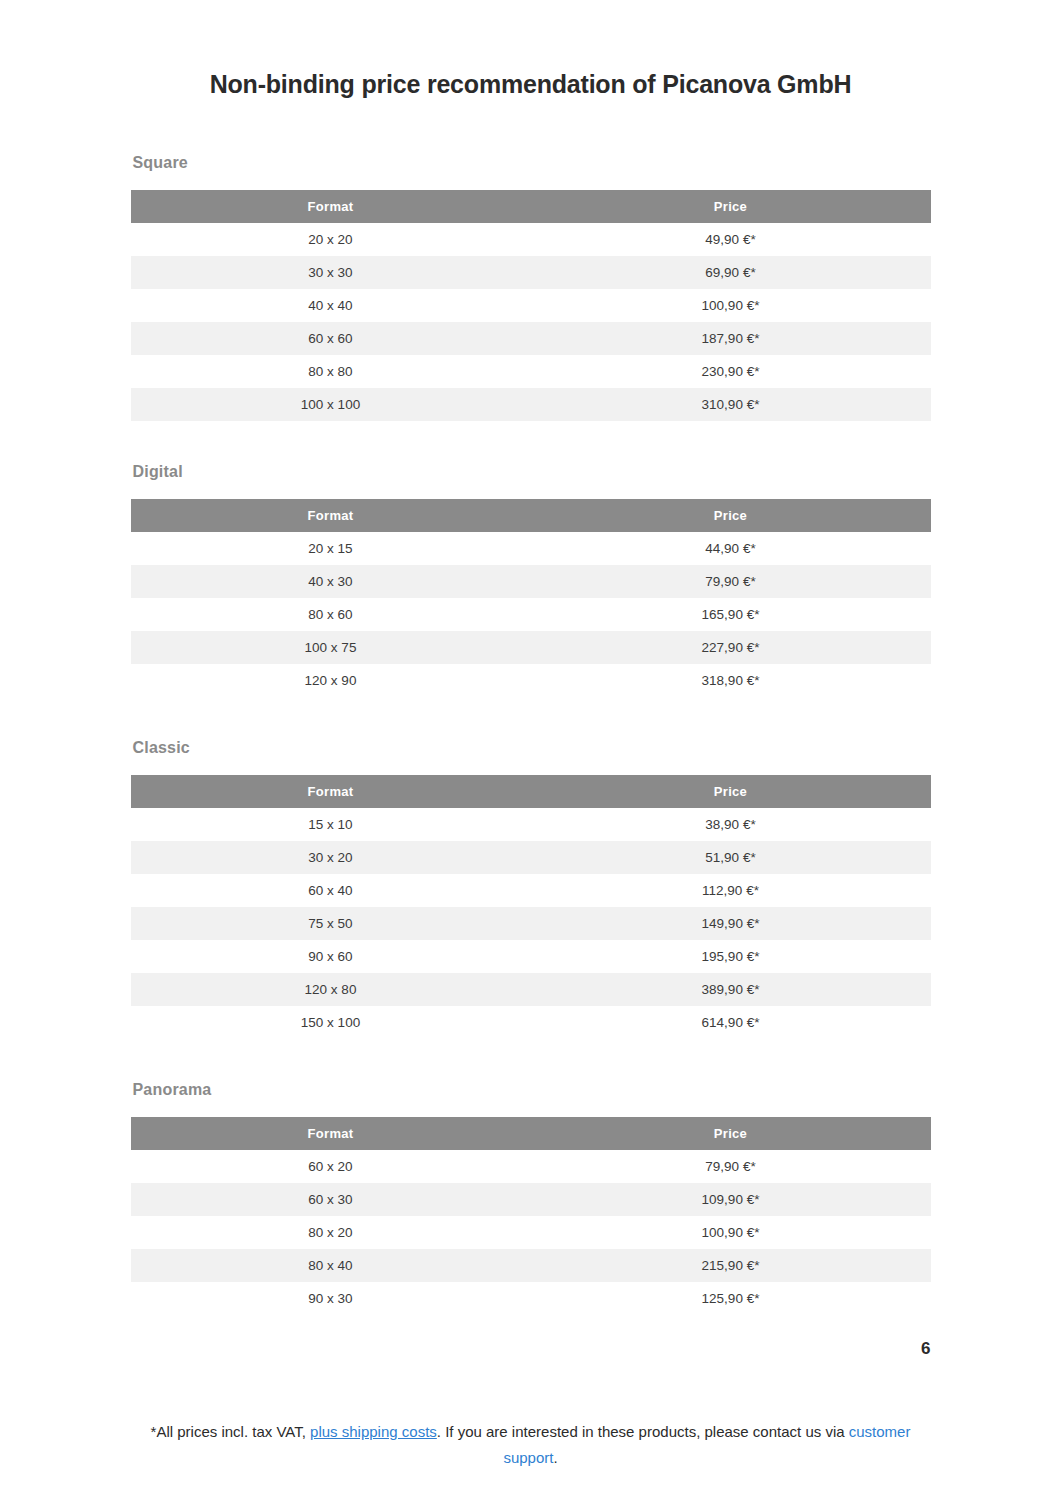Non-binding price recommendation of Picanova GmbH
Square
| Format | Price |
| --- | --- |
| 20 x 20 | 49,90 €* |
| 30 x 30 | 69,90 €* |
| 40 x 40 | 100,90 €* |
| 60 x 60 | 187,90 €* |
| 80 x 80 | 230,90 €* |
| 100 x 100 | 310,90 €* |
Digital
| Format | Price |
| --- | --- |
| 20 x 15 | 44,90 €* |
| 40 x 30 | 79,90 €* |
| 80 x 60 | 165,90 €* |
| 100 x 75 | 227,90 €* |
| 120 x 90 | 318,90 €* |
Classic
| Format | Price |
| --- | --- |
| 15 x 10 | 38,90 €* |
| 30 x 20 | 51,90 €* |
| 60 x 40 | 112,90 €* |
| 75 x 50 | 149,90 €* |
| 90 x 60 | 195,90 €* |
| 120 x 80 | 389,90 €* |
| 150 x 100 | 614,90 €* |
Panorama
| Format | Price |
| --- | --- |
| 60 x 20 | 79,90 €* |
| 60 x 30 | 109,90 €* |
| 80 x 20 | 100,90 €* |
| 80 x 40 | 215,90 €* |
| 90 x 30 | 125,90 €* |
6
*All prices incl. tax VAT, plus shipping costs. If you are interested in these products, please contact us via customer support.